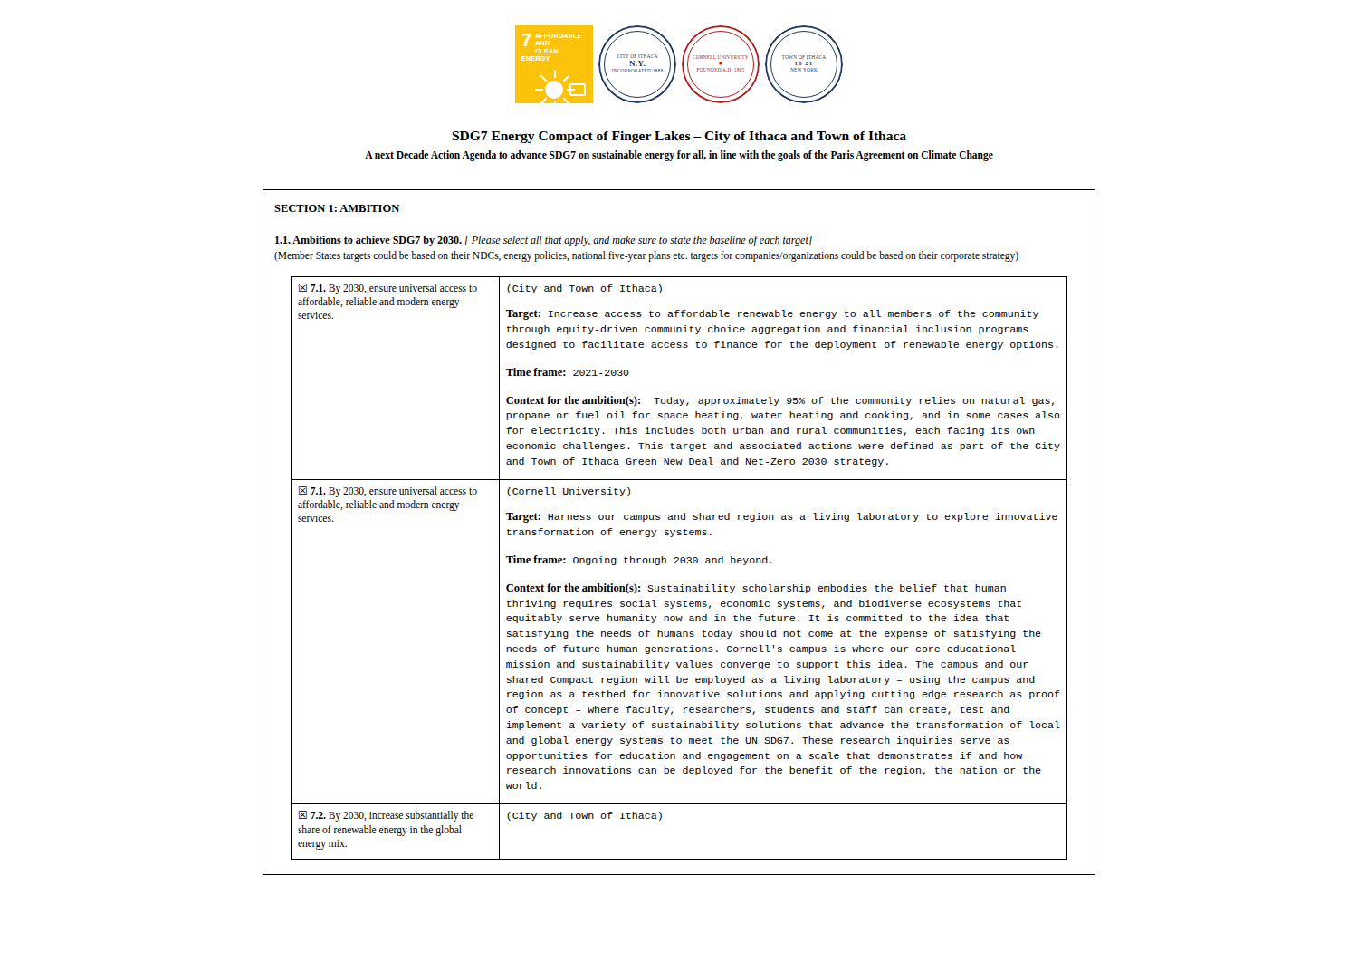7
AFFORDABLE AND
CLEAN ENERGY
CITY OF ITHACA
N.Y.
INCORPORATED 1888
CORNELL UNIVERSITY
■
FOUNDED A.D. 1865
TOWN OF ITHACA
18 21
NEW YORK
SDG7 Energy Compact of Finger Lakes – City of Ithaca and Town of Ithaca
A next Decade Action Agenda to advance SDG7 on sustainable energy for all, in line with the goals of the Paris Agreement on Climate Change
SECTION 1: AMBITION
1.1. Ambitions to achieve SDG7 by 2030. [ Please select all that apply, and make sure to state the baseline of each target]
(Member States targets could be based on their NDCs, energy policies, national five-year plans etc. targets for companies/organizations could be based on their corporate strategy)
| ☒ 7.1. By 2030, ensure universal access to affordable, reliable and modern energy services. | (City and Town of Ithaca) Target: Increase access to affordable renewable energy to all members of the community through equity-driven community choice aggregation and financial inclusion programs designed to facilitate access to finance for the deployment of renewable energy options. Time frame: 2021-2030 Context for the ambition(s): Today, approximately 95% of the community relies on natural gas, propane or fuel oil for space heating, water heating and cooking, and in some cases also for electricity. This includes both urban and rural communities, each facing its own economic challenges. This target and associated actions were defined as part of the City and Town of Ithaca Green New Deal and Net-Zero 2030 strategy. |
| ☒ 7.1. By 2030, ensure universal access to affordable, reliable and modern energy services. | (Cornell University) Target: Harness our campus and shared region as a living laboratory to explore innovative transformation of energy systems. Time frame: Ongoing through 2030 and beyond. Context for the ambition(s): Sustainability scholarship embodies the belief that human thriving requires social systems, economic systems, and biodiverse ecosystems that equitably serve humanity now and in the future. It is committed to the idea that satisfying the needs of humans today should not come at the expense of satisfying the needs of future human generations. Cornell's campus is where our core educational mission and sustainability values converge to support this idea. The campus and our shared Compact region will be employed as a living laboratory – using the campus and region as a testbed for innovative solutions and applying cutting edge research as proof of concept – where faculty, researchers, students and staff can create, test and implement a variety of sustainability solutions that advance the transformation of local and global energy systems to meet the UN SDG7. These research inquiries serve as opportunities for education and engagement on a scale that demonstrates if and how research innovations can be deployed for the benefit of the region, the nation or the world. |
| ☒ 7.2. By 2030, increase substantially the share of renewable energy in the global energy mix. | (City and Town of Ithaca) |